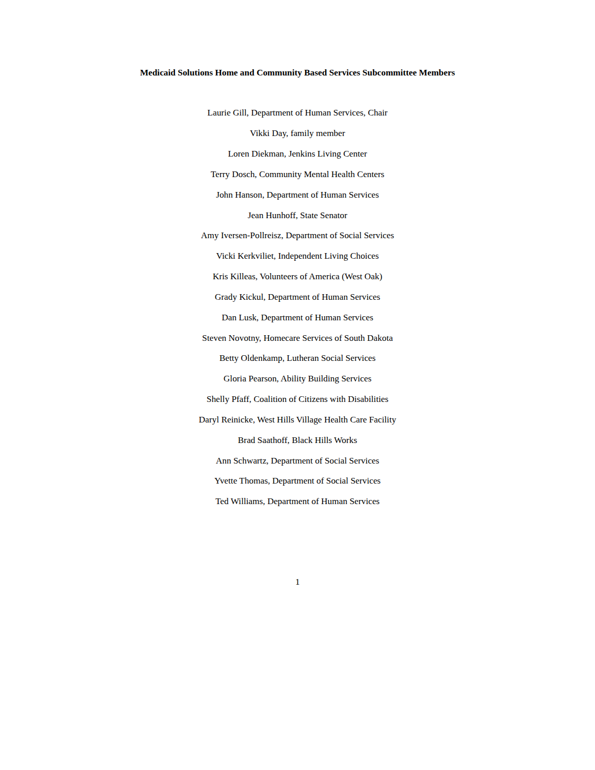Medicaid Solutions Home and Community Based Services Subcommittee Members
Laurie Gill, Department of Human Services, Chair
Vikki Day, family member
Loren Diekman, Jenkins Living Center
Terry Dosch, Community Mental Health Centers
John Hanson, Department of Human Services
Jean Hunhoff, State Senator
Amy Iversen-Pollreisz, Department of Social Services
Vicki Kerkviliet, Independent Living Choices
Kris Killeas, Volunteers of America (West Oak)
Grady Kickul, Department of Human Services
Dan Lusk, Department of Human Services
Steven Novotny, Homecare Services of South Dakota
Betty Oldenkamp, Lutheran Social Services
Gloria Pearson, Ability Building Services
Shelly Pfaff, Coalition of Citizens with Disabilities
Daryl Reinicke, West Hills Village Health Care Facility
Brad Saathoff, Black Hills Works
Ann Schwartz, Department of Social Services
Yvette Thomas, Department of Social Services
Ted Williams, Department of Human Services
1